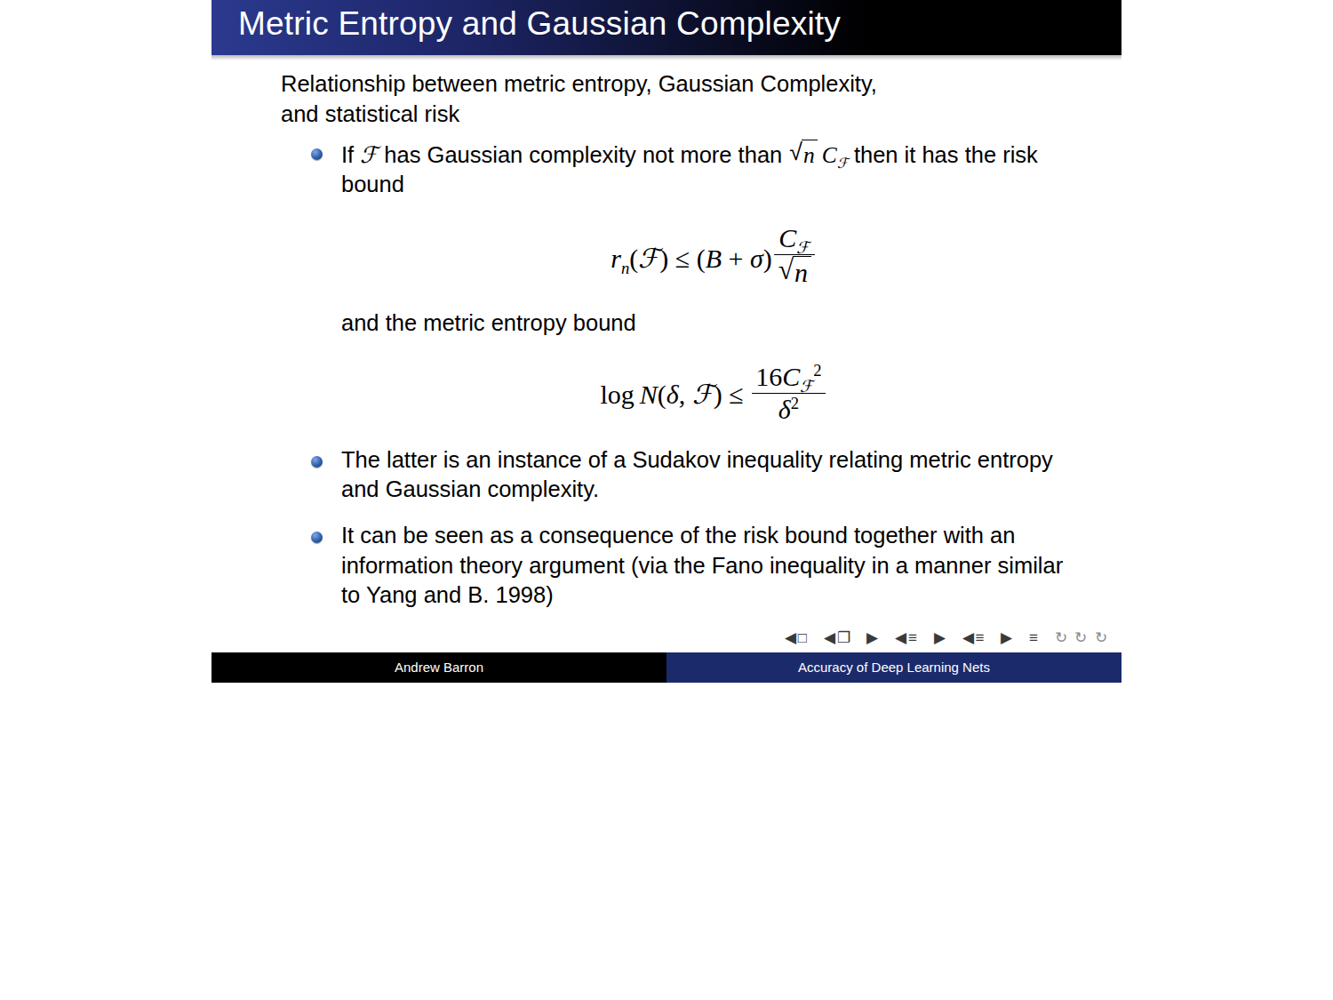Metric Entropy and Gaussian Complexity
Relationship between metric entropy, Gaussian Complexity,
and statistical risk
If ℱ has Gaussian complexity not more than n Cℱ then it has the risk bound
rn(ℱ) ≤ (B + σ)Cℱ n
and the metric entropy bound
log N(δ, ℱ) ≤ 16Cℱ2 δ2
The latter is an instance of a Sudakov inequality relating metric entropy and Gaussian complexity.
It can be seen as a consequence of the risk bound together with an information theory argument (via the Fano inequality in a manner similar to Yang and B. 1998)
◀□ ◀❐ ▶ ◀≡ ▶ ◀≡ ▶ ≡ ↻ ↻ ↻
Andrew Barron
Accuracy of Deep Learning Nets